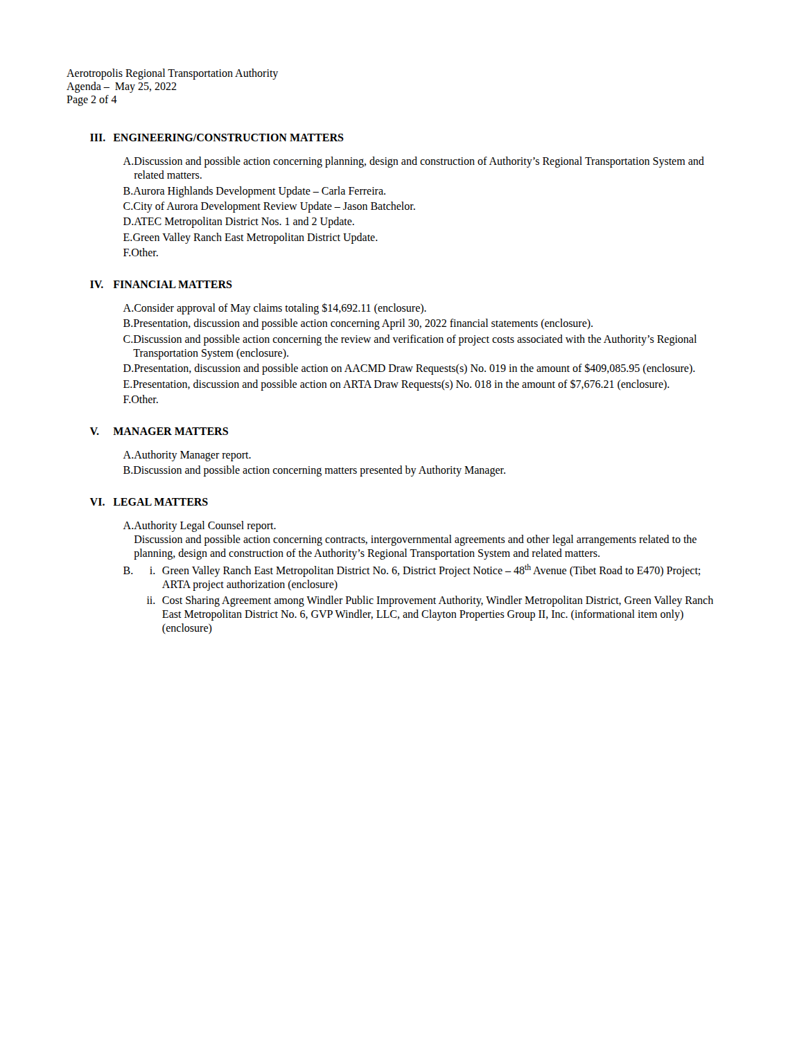Aerotropolis Regional Transportation Authority
Agenda – May 25, 2022
Page 2 of 4
III. ENGINEERING/CONSTRUCTION MATTERS
A. Discussion and possible action concerning planning, design and construction of Authority’s Regional Transportation System and related matters.
B. Aurora Highlands Development Update – Carla Ferreira.
C. City of Aurora Development Review Update – Jason Batchelor.
D. ATEC Metropolitan District Nos. 1 and 2 Update.
E. Green Valley Ranch East Metropolitan District Update.
F. Other.
IV. FINANCIAL MATTERS
A. Consider approval of May claims totaling $14,692.11 (enclosure).
B. Presentation, discussion and possible action concerning April 30, 2022 financial statements (enclosure).
C. Discussion and possible action concerning the review and verification of project costs associated with the Authority’s Regional Transportation System (enclosure).
D. Presentation, discussion and possible action on AACMD Draw Requests(s) No. 019 in the amount of $409,085.95 (enclosure).
E. Presentation, discussion and possible action on ARTA Draw Requests(s) No. 018 in the amount of $7,676.21 (enclosure).
F. Other.
V. MANAGER MATTERS
A. Authority Manager report.
B. Discussion and possible action concerning matters presented by Authority Manager.
VI. LEGAL MATTERS
A. Authority Legal Counsel report.
Discussion and possible action concerning contracts, intergovernmental agreements and other legal arrangements related to the planning, design and construction of the Authority’s Regional Transportation System and related matters.
B.
i. Green Valley Ranch East Metropolitan District No. 6, District Project Notice – 48th Avenue (Tibet Road to E470) Project; ARTA project authorization (enclosure)
ii. Cost Sharing Agreement among Windler Public Improvement Authority, Windler Metropolitan District, Green Valley Ranch East Metropolitan District No. 6, GVP Windler, LLC, and Clayton Properties Group II, Inc. (informational item only) (enclosure)